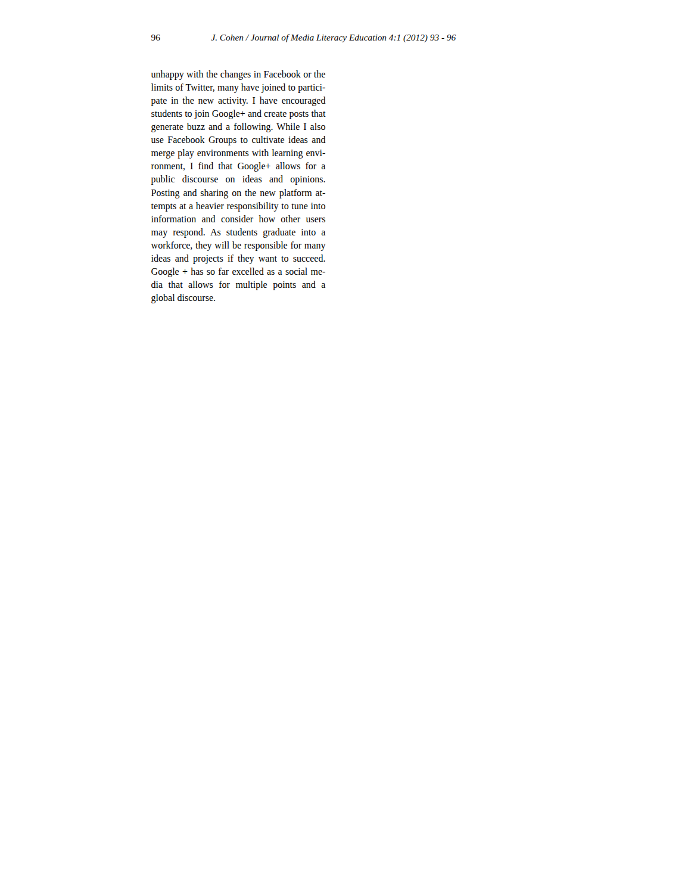96
J. Cohen / Journal of Media Literacy Education 4:1 (2012) 93 - 96
unhappy with the changes in Facebook or the limits of Twitter, many have joined to participate in the new activity. I have encouraged students to join Google+ and create posts that generate buzz and a following. While I also use Facebook Groups to cultivate ideas and merge play environments with learning environment, I find that Google+ allows for a public discourse on ideas and opinions. Posting and sharing on the new platform attempts at a heavier responsibility to tune into information and consider how other users may respond. As students graduate into a workforce, they will be responsible for many ideas and projects if they want to succeed. Google + has so far excelled as a social media that allows for multiple points and a global discourse.